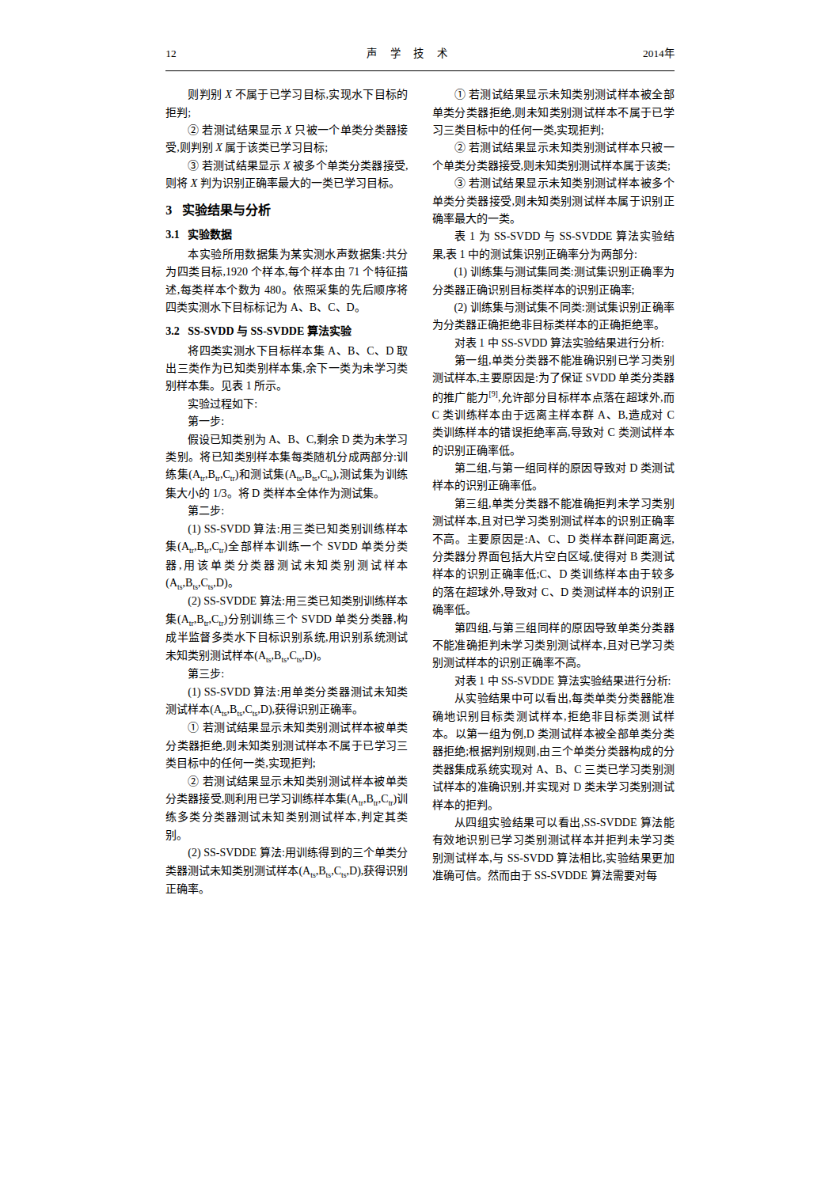12 声 学 技 术 2014年
则判别 X 不属于已学习目标,实现水下目标的拒判;
② 若测试结果显示 X 只被一个单类分类器接受,则判别 X 属于该类已学习目标;
③ 若测试结果显示 X 被多个单类分类器接受,则将 X 判为识别正确率最大的一类已学习目标。
3实验结果与分析
3.1 实验数据
本实验所用数据集为某实测水声数据集:共分为四类目标,1920 个样本,每个样本由 71 个特征描述,每类样本个数为 480。依照采集的先后顺序将四类实测水下目标标记为 A、B、C、D。
3.2 SS-SVDD 与 SS-SVDDE 算法实验
将四类实测水下目标样本集 A、B、C、D 取出三类作为已知类别样本集,余下一类为未学习类别样本集。见表 1 所示。
实验过程如下:
第一步:
假设已知类别为 A、B、C,剩余 D 类为未学习类别。将已知类别样本集每类随机分成两部分:训练集(Atr,Btr,Ctr)和测试集(Ats,Bts,Cts),测试集为训练集大小的 1/3。将 D 类样本全体作为测试集。
第二步:
(1) SS-SVDD 算法:用三类已知类别训练样本集(Atr,Btr,Ctr)全部样本训练一个 SVDD 单类分类器,用该单类分类器测试未知类别测试样本(Ats,Bts,Cts,D)。
(2) SS-SVDDE 算法:用三类已知类别训练样本集(Atr,Btr,Ctr)分别训练三个 SVDD 单类分类器,构成半监督多类水下目标识别系统,用识别系统测试未知类别测试样本(Ats,Bts,Cts,D)。
第三步:
(1) SS-SVDD 算法:用单类分类器测试未知类测试样本(Ats,Bts,Cts,D),获得识别正确率。
① 若测试结果显示未知类别测试样本被单类分类器拒绝,则未知类别测试样本不属于已学习三类目标中的任何一类,实现拒判;
② 若测试结果显示未知类别测试样本被单类分类器接受,则利用已学习训练样本集(Atr,Btr,Ctr)训练多类分类器测试未知类别测试样本,判定其类别。
(2) SS-SVDDE 算法:用训练得到的三个单类分类器测试未知类别测试样本(Ats,Bts,Cts,D),获得识别正确率。
① 若测试结果显示未知类别测试样本被全部单类分类器拒绝,则未知类别测试样本不属于已学习三类目标中的任何一类,实现拒判;
② 若测试结果显示未知类别测试样本只被一个单类分类器接受,则未知类别测试样本属于该类;
③ 若测试结果显示未知类别测试样本被多个单类分类器接受,则未知类别测试样本属于识别正确率最大的一类。
表 1 为 SS-SVDD 与 SS-SVDDE 算法实验结果,表 1 中的测试集识别正确率分为两部分:
(1) 训练集与测试集同类:测试集识别正确率为分类器正确识别目标类样本的识别正确率;
(2) 训练集与测试集不同类:测试集识别正确率为分类器正确拒绝非目标类样本的正确拒绝率。
对表 1 中 SS-SVDD 算法实验结果进行分析:
第一组,单类分类器不能准确识别已学习类别测试样本,主要原因是:为了保证 SVDD 单类分类器的推广能力[9],允许部分目标样本点落在超球外,而 C 类训练样本由于远离主样本群 A、B,造成对 C 类训练样本的错误拒绝率高,导致对 C 类测试样本的识别正确率低。
第二组,与第一组同样的原因导致对 D 类测试样本的识别正确率低。
第三组,单类分类器不能准确拒判未学习类别测试样本,且对已学习类别测试样本的识别正确率不高。主要原因是:A、C、D 类样本群间距离远,分类器分界面包括大片空白区域,使得对 B 类测试样本的识别正确率低;C、D 类训练样本由于较多的落在超球外,导致对 C、D 类测试样本的识别正确率低。
第四组,与第三组同样的原因导致单类分类器不能准确拒判未学习类别测试样本,且对已学习类别测试样本的识别正确率不高。
对表 1 中 SS-SVDDE 算法实验结果进行分析:
从实验结果中可以看出,每类单类分类器能准确地识别目标类测试样本,拒绝非目标类测试样本。以第一组为例,D 类测试样本被全部单类分类器拒绝;根据判别规则,由三个单类分类器构成的分类器集成系统实现对 A、B、C 三类已学习类别测试样本的准确识别,并实现对 D 类未学习类别测试样本的拒判。
从四组实验结果可以看出,SS-SVDDE 算法能有效地识别已学习类别测试样本并拒判未学习类别测试样本,与 SS-SVDD 算法相比,实验结果更加准确可信。然而由于 SS-SVDDE 算法需要对每